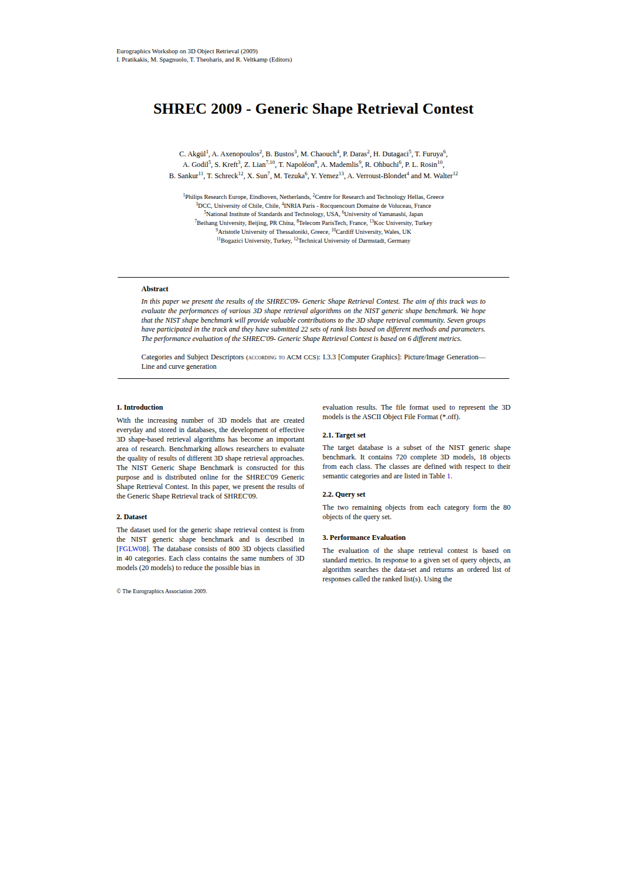Eurographics Workshop on 3D Object Retrieval (2009)
I. Pratikakis, M. Spagnuolo, T. Theoharis, and R. Veltkamp (Editors)
SHREC 2009 - Generic Shape Retrieval Contest
C. Akgül1, A. Axenopoulos2, B. Bustos3, M. Chaouch4, P. Daras2, H. Dutagaci5, T. Furuya6,
A. Godil5, S. Kreft3, Z. Lian7,10, T. Napoléon8, A. Mademlis9, R. Ohbuchi6, P. L. Rosin10,
B. Sankur11, T. Schreck12, X. Sun7, M. Tezuka6, Y. Yemez13, A. Verroust-Blondet4 and M. Walter12
1Philips Research Europe, Eindhoven, Netherlands, 2Centre for Research and Technology Hellas, Greece
3DCC, University of Chile, Chile, 4INRIA Paris - Rocquencourt Domaine de Voluceau, France
5National Institute of Standards and Technology, USA, 6University of Yamanashi, Japan
7Beihang University, Beijing, PR China, 8Telecom ParisTech, France, 13Koc University, Turkey
9Aristotle University of Thessaloniki, Greece, 10Cardiff University, Wales, UK
11Bogazici University, Turkey, 12Technical University of Darmstadt, Germany
Abstract
In this paper we present the results of the SHREC'09- Generic Shape Retrieval Contest. The aim of this track was to evaluate the performances of various 3D shape retrieval algorithms on the NIST generic shape benchmark. We hope that the NIST shape benchmark will provide valuable contributions to the 3D shape retrieval community. Seven groups have participated in the track and they have submitted 22 sets of rank lists based on different methods and parameters. The performance evaluation of the SHREC'09- Generic Shape Retrieval Contest is based on 6 different metrics.
Categories and Subject Descriptors (according to ACM CCS): I.3.3 [Computer Graphics]: Picture/Image Generation—Line and curve generation
1. Introduction
With the increasing number of 3D models that are created everyday and stored in databases, the development of effective 3D shape-based retrieval algorithms has become an important area of research. Benchmarking allows researchers to evaluate the quality of results of different 3D shape retrieval approaches. The NIST Generic Shape Benchmark is consructed for this purpose and is distributed online for the SHREC'09 Generic Shape Retrieval Contest. In this paper, we present the results of the Generic Shape Retrieval track of SHREC'09.
2. Dataset
The dataset used for the generic shape retrieval contest is from the NIST generic shape benchmark and is described in [FGLW08]. The database consists of 800 3D objects classified in 40 categories. Each class contains the same numbers of 3D models (20 models) to reduce the possible bias in
evaluation results. The file format used to represent the 3D models is the ASCII Object File Format (*.off).
2.1. Target set
The target database is a subset of the NIST generic shape benchmark. It contains 720 complete 3D models, 18 objects from each class. The classes are defined with respect to their semantic categories and are listed in Table 1.
2.2. Query set
The two remaining objects from each category form the 80 objects of the query set.
3. Performance Evaluation
The evaluation of the shape retrieval contest is based on standard metrics. In response to a given set of query objects, an algorithm searches the data-set and returns an ordered list of responses called the ranked list(s). Using the
© The Eurographics Association 2009.